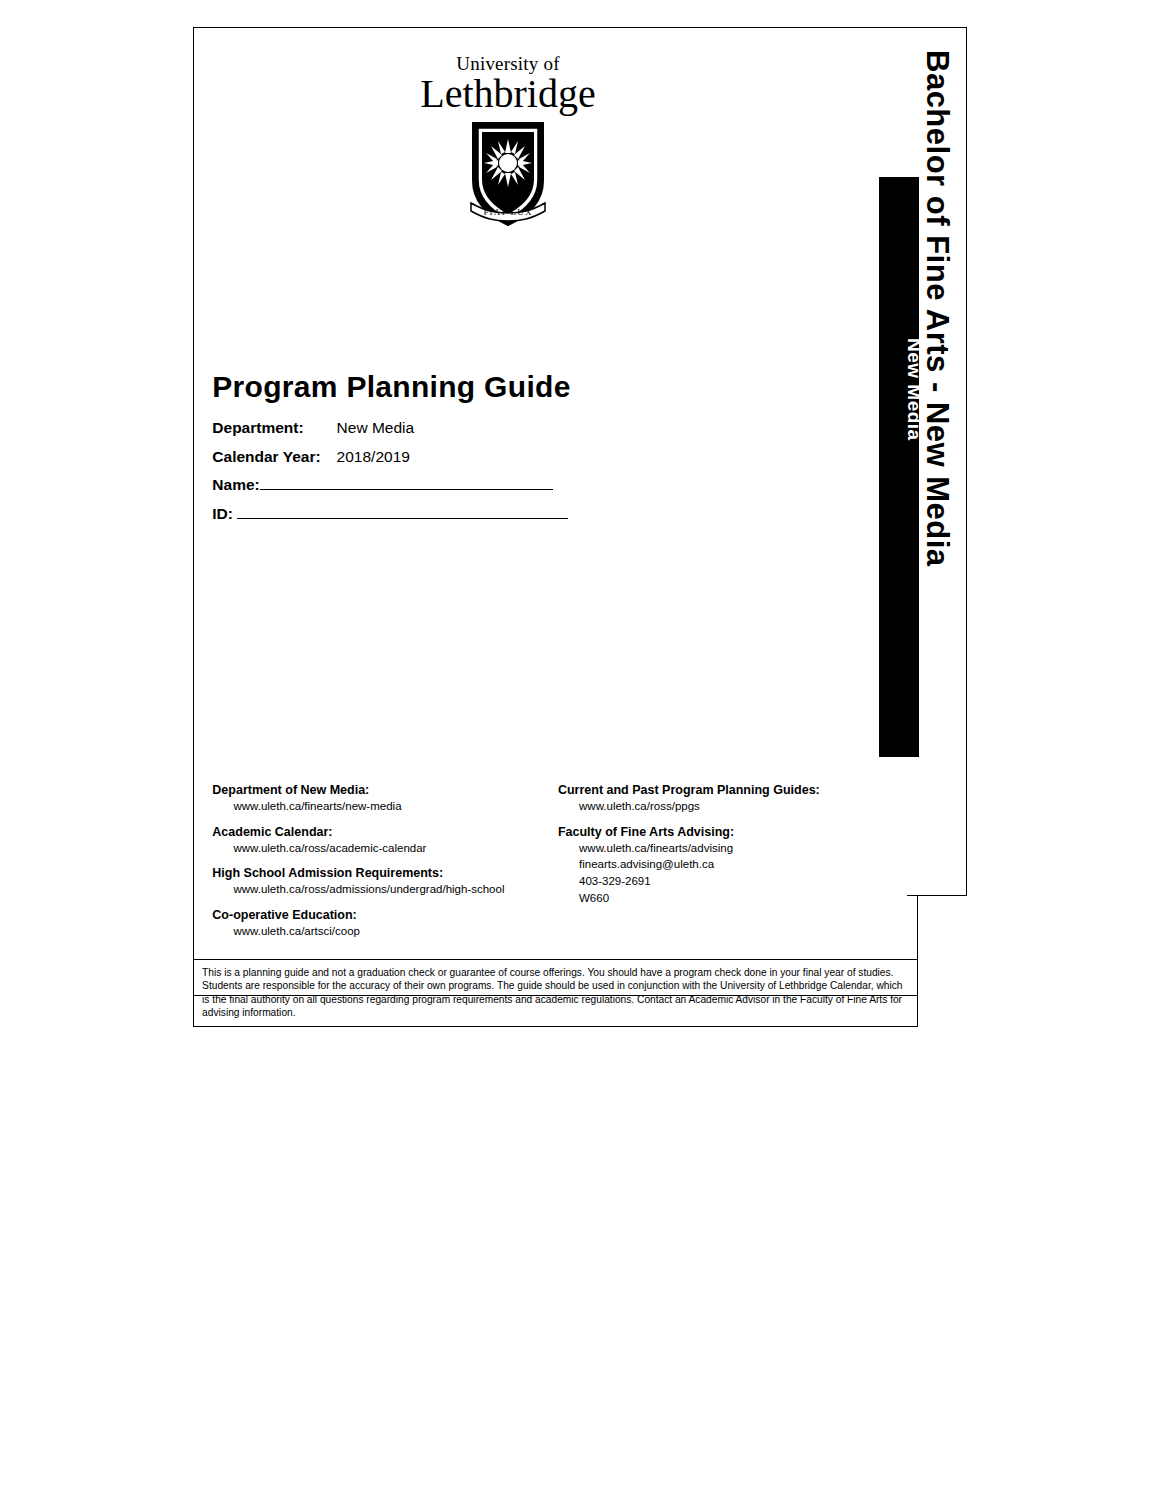Bachelor of Fine Arts - New Media
New Media
University of
Lethbridge
FIAT LUX
Program Planning Guide
Department: New Media
Calendar Year: 2018/2019
Name:
ID:
Department of New Media:
www.uleth.ca/finearts/new-media
Academic Calendar:
www.uleth.ca/ross/academic-calendar
High School Admission Requirements:
www.uleth.ca/ross/admissions/undergrad/high-school
Co-operative Education:
www.uleth.ca/artsci/coop
Current and Past Program Planning Guides:
www.uleth.ca/ross/ppgs
Faculty of Fine Arts Advising:
www.uleth.ca/finearts/advising
finearts.advising@uleth.ca
403-329-2691
W660
This is a planning guide and not a graduation check or guarantee of course offerings. You should have a program check done in your final year of studies. Students are responsible for the accuracy of their own programs. The guide should be used in conjunction with the University of Lethbridge Calendar, which is the final authority on all questions regarding program requirements and academic regulations. Contact an Academic Advisor in the Faculty of Fine Arts for advising information.